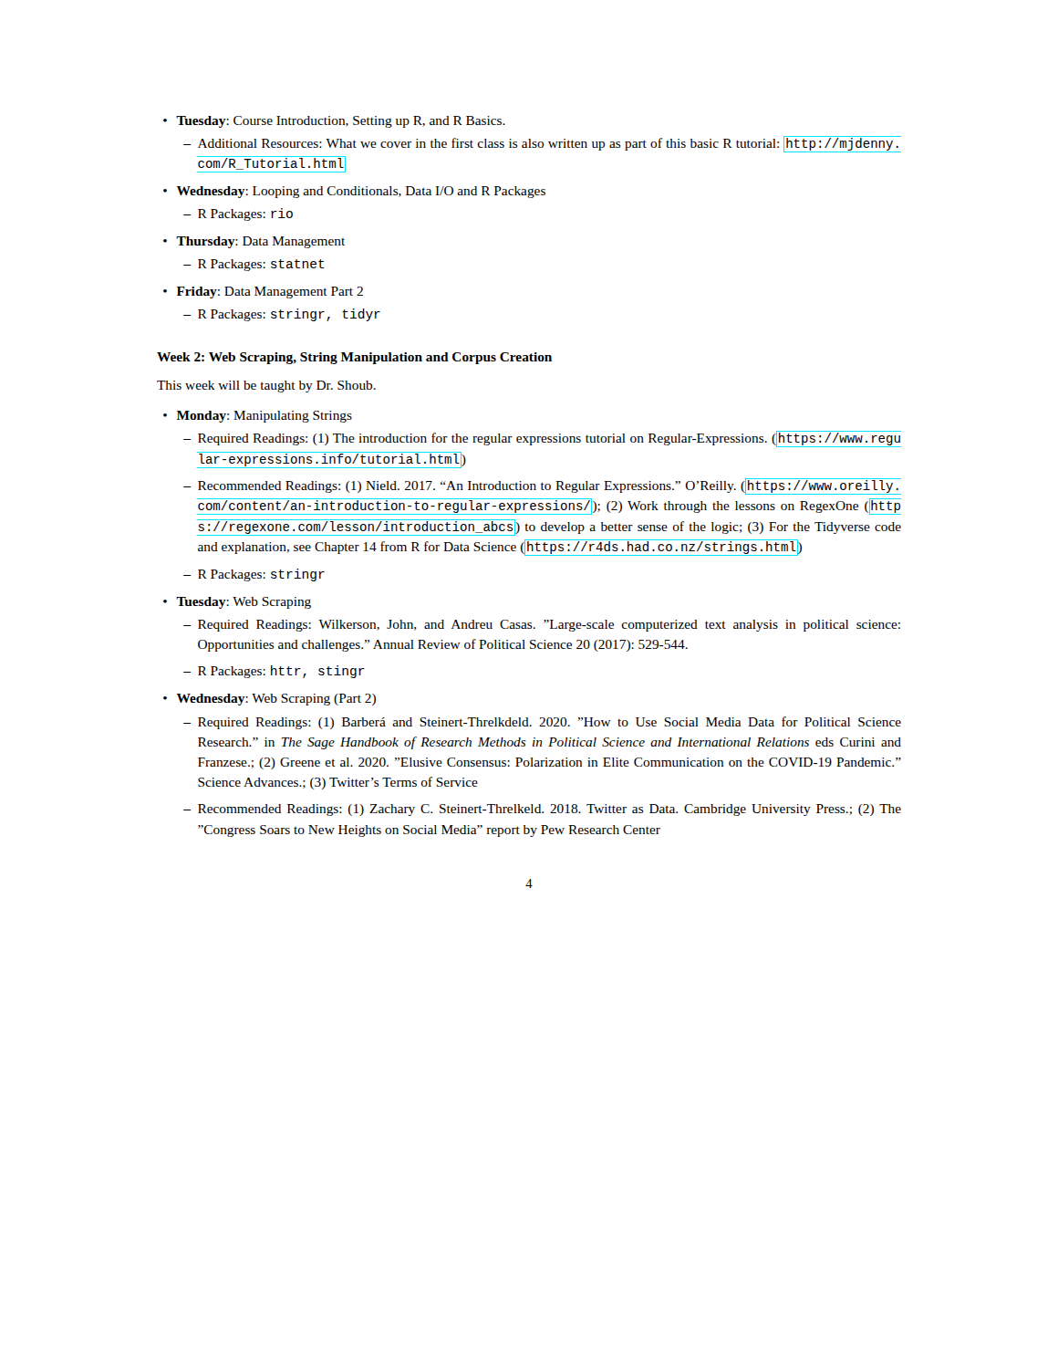Tuesday: Course Introduction, Setting up R, and R Basics.
Additional Resources: What we cover in the first class is also written up as part of this basic R tutorial: http://mjdenny.com/R_Tutorial.html
Wednesday: Looping and Conditionals, Data I/O and R Packages
R Packages: rio
Thursday: Data Management
R Packages: statnet
Friday: Data Management Part 2
R Packages: stringr, tidyr
Week 2: Web Scraping, String Manipulation and Corpus Creation
This week will be taught by Dr. Shoub.
Monday: Manipulating Strings
Required Readings: (1) The introduction for the regular expressions tutorial on Regular-Expressions. (https://www.regular-expressions.info/tutorial.html)
Recommended Readings: (1) Nield. 2017. “An Introduction to Regular Expressions.” O’Reilly. (https://www.oreilly.com/content/an-introduction-to-regular-expressions/); (2) Work through the lessons on RegexOne (https://regexone.com/lesson/introduction_abcs) to develop a better sense of the logic; (3) For the Tidyverse code and explanation, see Chapter 14 from R for Data Science (https://r4ds.had.co.nz/strings.html)
R Packages: stringr
Tuesday: Web Scraping
Required Readings: Wilkerson, John, and Andreu Casas. ”Large-scale computerized text analysis in political science: Opportunities and challenges.” Annual Review of Political Science 20 (2017): 529-544.
R Packages: httr, stingr
Wednesday: Web Scraping (Part 2)
Required Readings: (1) Barberá and Steinert-Threlkdeld. 2020. ”How to Use Social Media Data for Political Science Research.” in The Sage Handbook of Research Methods in Political Science and International Relations eds Curini and Franzese.; (2) Greene et al. 2020. ”Elusive Consensus: Polarization in Elite Communication on the COVID-19 Pandemic.” Science Advances.; (3) Twitter’s Terms of Service
Recommended Readings: (1) Zachary C. Steinert-Threlkeld. 2018. Twitter as Data. Cambridge University Press.; (2) The ”Congress Soars to New Heights on Social Media” report by Pew Research Center
4